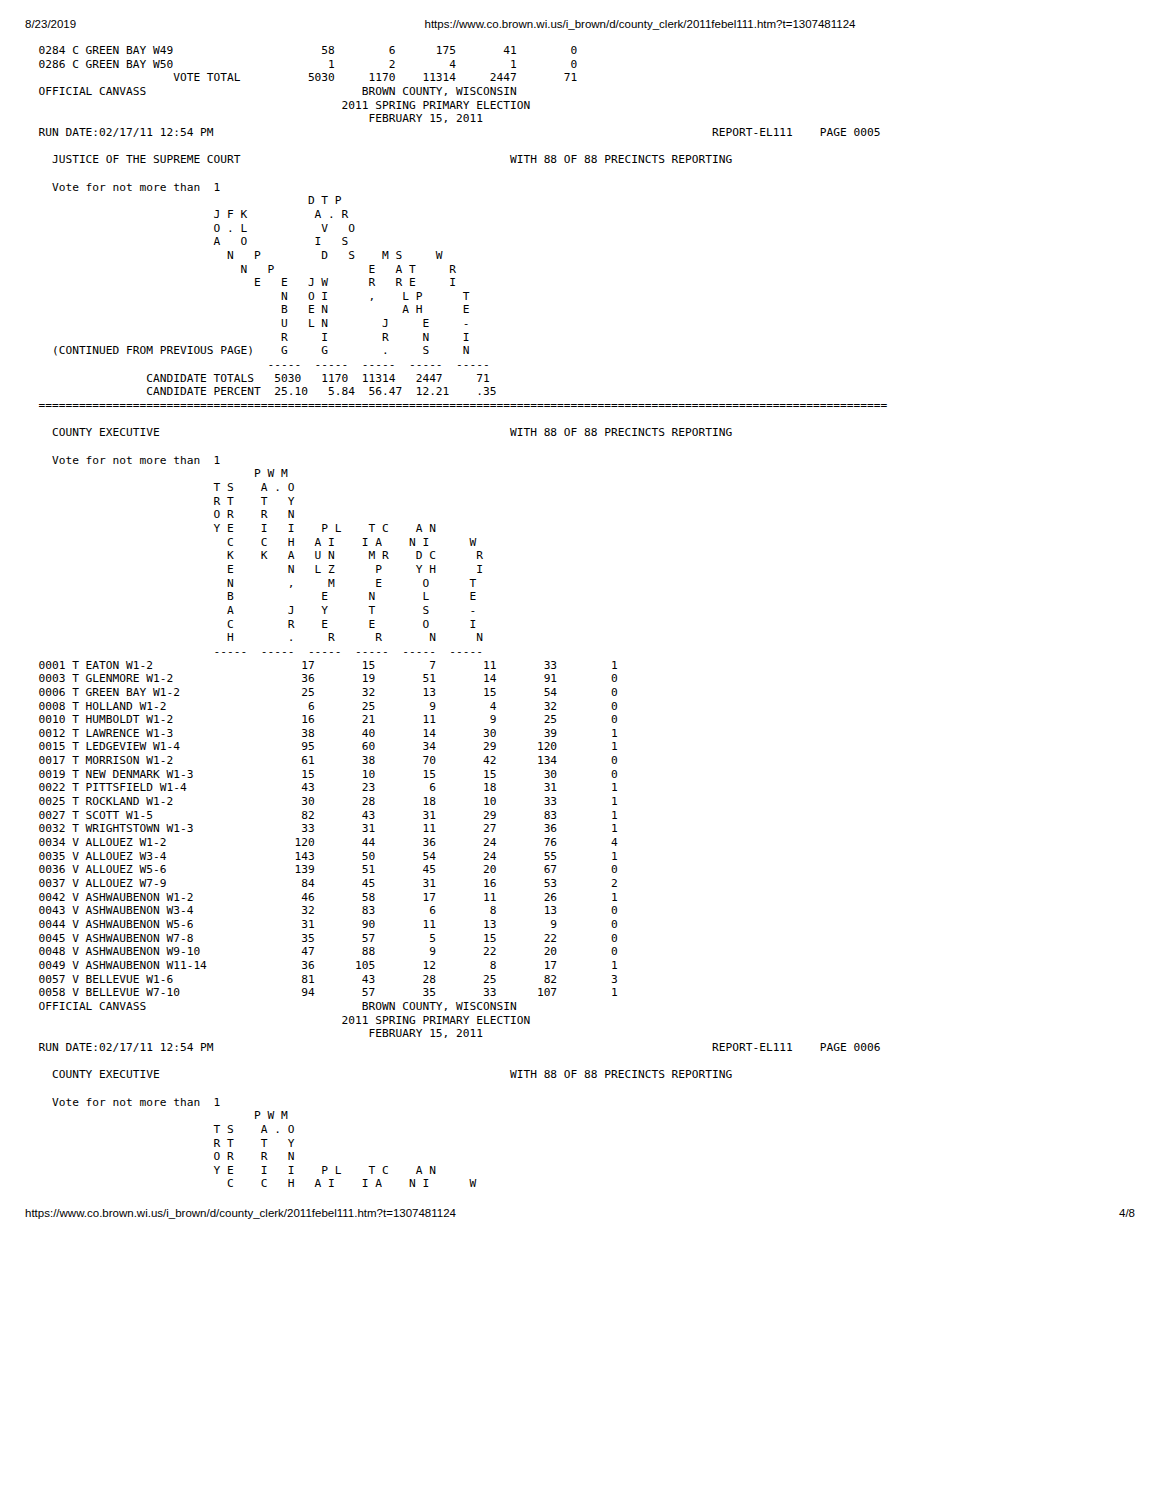8/23/2019
https://www.co.brown.wi.us/i_brown/d/county_clerk/2011febel111.htm?t=1307481124
  0284 C GREEN BAY W49                      58        6      175       41        0
  0286 C GREEN BAY W50                       1        2        4        1        0
                      VOTE TOTAL          5030     1170    11314     2447       71
  OFFICIAL CANVASS                                BROWN COUNTY, WISCONSIN
                                               2011 SPRING PRIMARY ELECTION
                                                   FEBRUARY 15, 2011
  RUN DATE:02/17/11 12:54 PM                                                                          REPORT-EL111    PAGE 0005

    JUSTICE OF THE SUPREME COURT                                        WITH 88 OF 88 PRECINCTS REPORTING

    Vote for not more than  1
                                          D T P
                            J F K          A . R
                            O . L           V   O
                            A   O          I   S
                              N   P         D   S    M S     W
                                N   P              E   A T     R
                                  E   E   J W      R   R E     I
                                      N   O I      ,    L P      T
                                      B   E N           A H      E
                                      U   L N        J     E     -
                                      R     I        R     N     I
    (CONTINUED FROM PREVIOUS PAGE)    G     G        .     S     N
                                    -----  -----  -----  -----  -----
                  CANDIDATE TOTALS   5030   1170  11314   2447     71
                  CANDIDATE PERCENT  25.10   5.84  56.47  12.21    .35
  ==============================================================================================================================

    COUNTY EXECUTIVE                                                    WITH 88 OF 88 PRECINCTS REPORTING

    Vote for not more than  1
                                  P W M
                            T S    A . O
                            R T    T   Y
                            O R    R   N
                            Y E    I   I    P L    T C    A N
                              C    C   H   A I    I A    N I      W
                              K    K   A   U N     M R    D C      R
                              E        N   L Z      P     Y H      I
                              N        ,     M      E      O      T
                              B             E      N       L      E
                              A        J    Y      T       S      -
                              C        R    E      E       O      I
                              H        .     R      R       N      N
                            -----  -----  -----  -----  -----  -----
  0001 T EATON W1-2                      17       15        7       11       33        1
  0003 T GLENMORE W1-2                   36       19       51       14       91        0
  0006 T GREEN BAY W1-2                  25       32       13       15       54        0
  0008 T HOLLAND W1-2                     6       25        9        4       32        0
  0010 T HUMBOLDT W1-2                   16       21       11        9       25        0
  0012 T LAWRENCE W1-3                   38       40       14       30       39        1
  0015 T LEDGEVIEW W1-4                  95       60       34       29      120        1
  0017 T MORRISON W1-2                   61       38       70       42      134        0
  0019 T NEW DENMARK W1-3                15       10       15       15       30        0
  0022 T PITTSFIELD W1-4                 43       23        6       18       31        1
  0025 T ROCKLAND W1-2                   30       28       18       10       33        1
  0027 T SCOTT W1-5                      82       43       31       29       83        1
  0032 T WRIGHTSTOWN W1-3                33       31       11       27       36        1
  0034 V ALLOUEZ W1-2                   120       44       36       24       76        4
  0035 V ALLOUEZ W3-4                   143       50       54       24       55        1
  0036 V ALLOUEZ W5-6                   139       51       45       20       67        0
  0037 V ALLOUEZ W7-9                    84       45       31       16       53        2
  0042 V ASHWAUBENON W1-2                46       58       17       11       26        1
  0043 V ASHWAUBENON W3-4                32       83        6        8       13        0
  0044 V ASHWAUBENON W5-6                31       90       11       13        9        0
  0045 V ASHWAUBENON W7-8                35       57        5       15       22        0
  0048 V ASHWAUBENON W9-10               47       88        9       22       20        0
  0049 V ASHWAUBENON W11-14              36      105       12        8       17        1
  0057 V BELLEVUE W1-6                   81       43       28       25       82        3
  0058 V BELLEVUE W7-10                  94       57       35       33      107        1
  OFFICIAL CANVASS                                BROWN COUNTY, WISCONSIN
                                               2011 SPRING PRIMARY ELECTION
                                                   FEBRUARY 15, 2011
  RUN DATE:02/17/11 12:54 PM                                                                          REPORT-EL111    PAGE 0006

    COUNTY EXECUTIVE                                                    WITH 88 OF 88 PRECINCTS REPORTING

    Vote for not more than  1
                                  P W M
                            T S    A . O
                            R T    T   Y
                            O R    R   N
                            Y E    I   I    P L    T C    A N
                              C    C   H   A I    I A    N I      W
https://www.co.brown.wi.us/i_brown/d/county_clerk/2011febel111.htm?t=1307481124
4/8